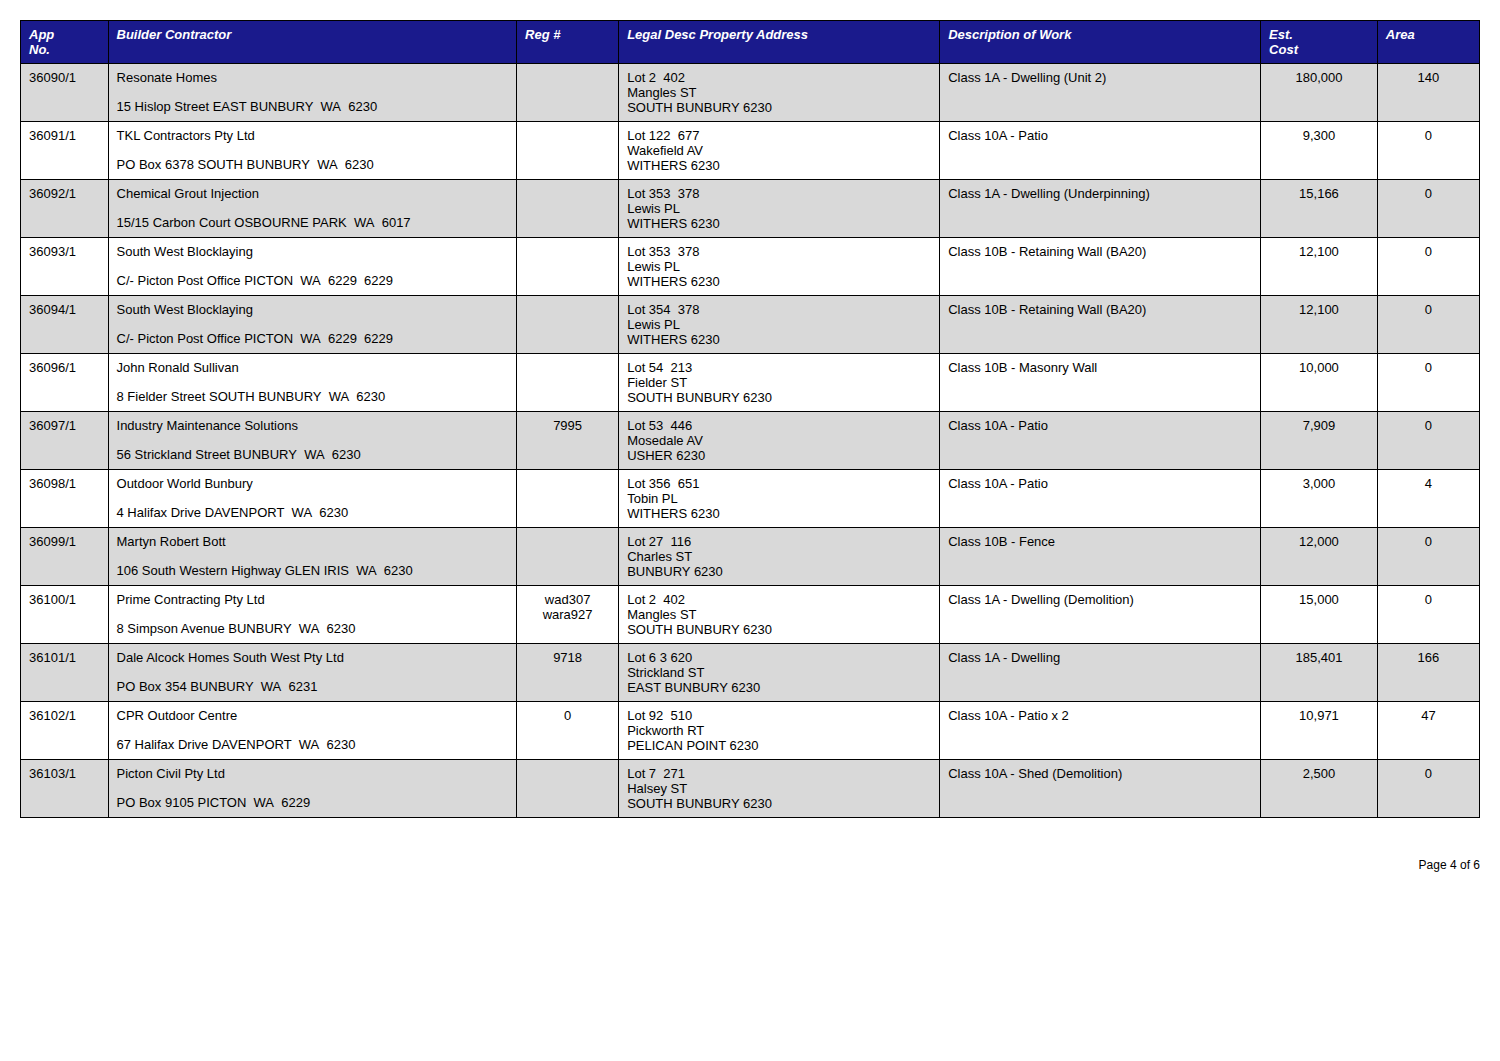| App No. | Builder Contractor | Reg # | Legal Desc Property Address | Description of Work | Est. Cost | Area |
| --- | --- | --- | --- | --- | --- | --- |
| 36090/1 | Resonate Homes 15 Hislop Street EAST BUNBURY WA 6230 | | Lot 2 402 Mangles ST SOUTH BUNBURY 6230 | Class 1A - Dwelling (Unit 2) | 180,000 | 140 |
| 36091/1 | TKL Contractors Pty Ltd PO Box 6378 SOUTH BUNBURY WA 6230 | | Lot 122 677 Wakefield AV WITHERS 6230 | Class 10A - Patio | 9,300 | 0 |
| 36092/1 | Chemical Grout Injection 15/15 Carbon Court OSBOURNE PARK WA 6017 | | Lot 353 378 Lewis PL WITHERS 6230 | Class 1A - Dwelling (Underpinning) | 15,166 | 0 |
| 36093/1 | South West Blocklaying C/- Picton Post Office PICTON WA 6229 6229 | | Lot 353 378 Lewis PL WITHERS 6230 | Class 10B - Retaining Wall (BA20) | 12,100 | 0 |
| 36094/1 | South West Blocklaying C/- Picton Post Office PICTON WA 6229 6229 | | Lot 354 378 Lewis PL WITHERS 6230 | Class 10B - Retaining Wall (BA20) | 12,100 | 0 |
| 36096/1 | John Ronald Sullivan 8 Fielder Street SOUTH BUNBURY WA 6230 | | Lot 54 213 Fielder ST SOUTH BUNBURY 6230 | Class 10B - Masonry Wall | 10,000 | 0 |
| 36097/1 | Industry Maintenance Solutions 56 Strickland Street BUNBURY WA 6230 | 7995 | Lot 53 446 Mosedale AV USHER 6230 | Class 10A - Patio | 7,909 | 0 |
| 36098/1 | Outdoor World Bunbury 4 Halifax Drive DAVENPORT WA 6230 | | Lot 356 651 Tobin PL WITHERS 6230 | Class 10A - Patio | 3,000 | 4 |
| 36099/1 | Martyn Robert Bott 106 South Western Highway GLEN IRIS WA 6230 | | Lot 27 116 Charles ST BUNBURY 6230 | Class 10B - Fence | 12,000 | 0 |
| 36100/1 | Prime Contracting Pty Ltd 8 Simpson Avenue BUNBURY WA 6230 | wad307 wara927 | Lot 2 402 Mangles ST SOUTH BUNBURY 6230 | Class 1A - Dwelling (Demolition) | 15,000 | 0 |
| 36101/1 | Dale Alcock Homes South West Pty Ltd PO Box 354 BUNBURY WA 6231 | 9718 | Lot 6 3 620 Strickland ST EAST BUNBURY 6230 | Class 1A - Dwelling | 185,401 | 166 |
| 36102/1 | CPR Outdoor Centre 67 Halifax Drive DAVENPORT WA 6230 | 0 | Lot 92 510 Pickworth RT PELICAN POINT 6230 | Class 10A - Patio x 2 | 10,971 | 47 |
| 36103/1 | Picton Civil Pty Ltd PO Box 9105 PICTON WA 6229 | | Lot 7 271 Halsey ST SOUTH BUNBURY 6230 | Class 10A - Shed (Demolition) | 2,500 | 0 |
Page 4 of 6